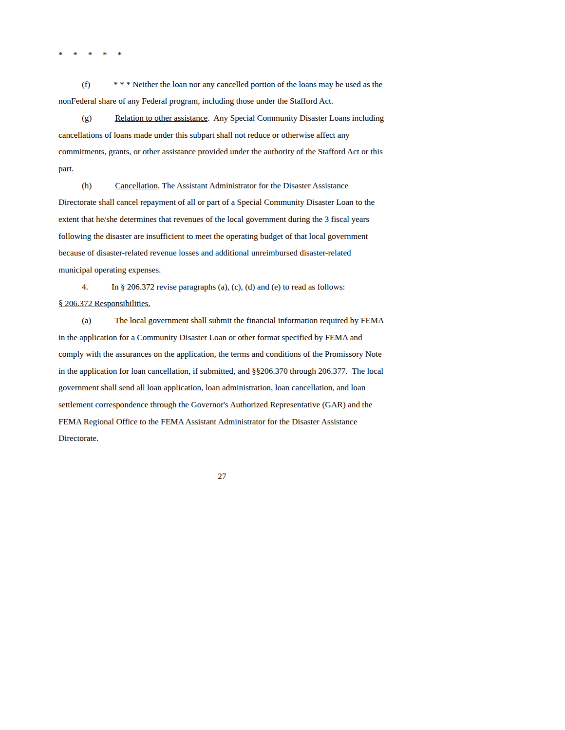* * * * *
(f) * * * Neither the loan nor any cancelled portion of the loans may be used as the nonFederal share of any Federal program, including those under the Stafford Act.
(g) Relation to other assistance. Any Special Community Disaster Loans including cancellations of loans made under this subpart shall not reduce or otherwise affect any commitments, grants, or other assistance provided under the authority of the Stafford Act or this part.
(h) Cancellation. The Assistant Administrator for the Disaster Assistance Directorate shall cancel repayment of all or part of a Special Community Disaster Loan to the extent that he/she determines that revenues of the local government during the 3 fiscal years following the disaster are insufficient to meet the operating budget of that local government because of disaster-related revenue losses and additional unreimbursed disaster-related municipal operating expenses.
4. In § 206.372 revise paragraphs (a), (c), (d) and (e) to read as follows:
§ 206.372 Responsibilities.
(a) The local government shall submit the financial information required by FEMA in the application for a Community Disaster Loan or other format specified by FEMA and comply with the assurances on the application, the terms and conditions of the Promissory Note in the application for loan cancellation, if submitted, and §§206.370 through 206.377. The local government shall send all loan application, loan administration, loan cancellation, and loan settlement correspondence through the Governor's Authorized Representative (GAR) and the FEMA Regional Office to the FEMA Assistant Administrator for the Disaster Assistance Directorate.
27